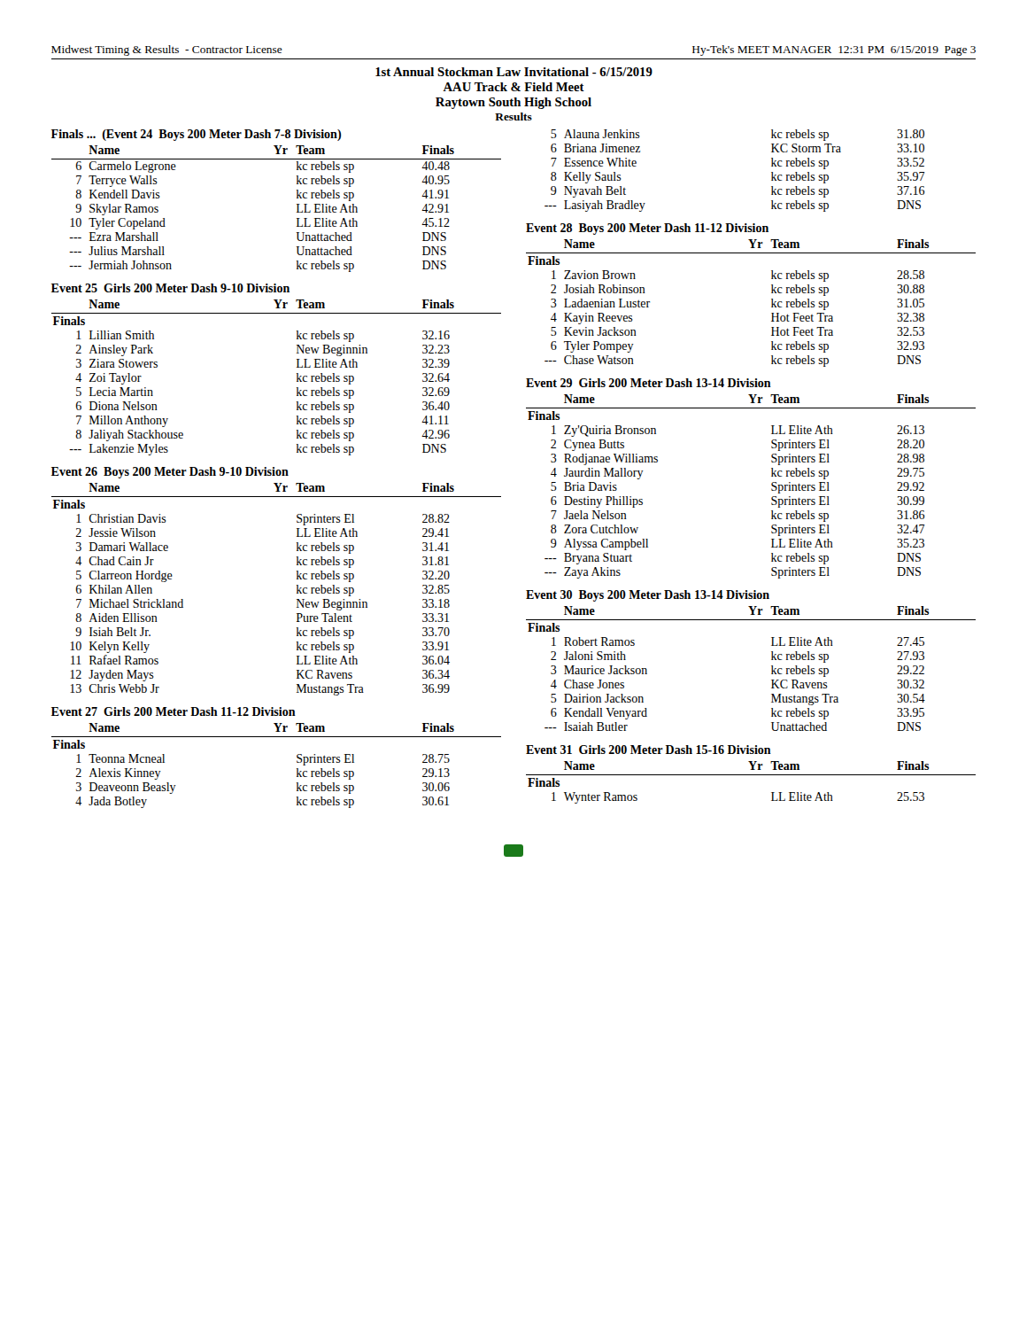Midwest Timing & Results - Contractor License
Hy-Tek's MEET MANAGER 12:31 PM 6/15/2019 Page 3
1st Annual Stockman Law Invitational - 6/15/2019
AAU Track & Field Meet
Raytown South High School
Results
Finals ... (Event 24 Boys 200 Meter Dash 7-8 Division)
| | Name | Yr | Team | Finals |
| --- | --- | --- | --- | --- |
| 6 | Carmelo Legrone | | kc rebels sp | 40.48 |
| 7 | Terryce Walls | | kc rebels sp | 40.95 |
| 8 | Kendell Davis | | kc rebels sp | 41.91 |
| 9 | Skylar Ramos | | LL Elite Ath | 42.91 |
| 10 | Tyler Copeland | | LL Elite Ath | 45.12 |
| --- | Ezra Marshall | | Unattached | DNS |
| --- | Julius Marshall | | Unattached | DNS |
| --- | Jermiah Johnson | | kc rebels sp | DNS |
Event 25 Girls 200 Meter Dash 9-10 Division
| | Name | Yr | Team | Finals |
| --- | --- | --- | --- | --- |
| Finals |
| 1 | Lillian Smith | | kc rebels sp | 32.16 |
| 2 | Ainsley Park | | New Beginnin | 32.23 |
| 3 | Ziara Stowers | | LL Elite Ath | 32.39 |
| 4 | Zoi Taylor | | kc rebels sp | 32.64 |
| 5 | Lecia Martin | | kc rebels sp | 32.69 |
| 6 | Diona Nelson | | kc rebels sp | 36.40 |
| 7 | Millon Anthony | | kc rebels sp | 41.11 |
| 8 | Jaliyah Stackhouse | | kc rebels sp | 42.96 |
| --- | Lakenzie Myles | | kc rebels sp | DNS |
Event 26 Boys 200 Meter Dash 9-10 Division
| | Name | Yr | Team | Finals |
| --- | --- | --- | --- | --- |
| Finals |
| 1 | Christian Davis | | Sprinters El | 28.82 |
| 2 | Jessie Wilson | | LL Elite Ath | 29.41 |
| 3 | Damari Wallace | | kc rebels sp | 31.41 |
| 4 | Chad Cain Jr | | kc rebels sp | 31.81 |
| 5 | Clarreon Hordge | | kc rebels sp | 32.20 |
| 6 | Khilan Allen | | kc rebels sp | 32.85 |
| 7 | Michael Strickland | | New Beginnin | 33.18 |
| 8 | Aiden Ellison | | Pure Talent | 33.31 |
| 9 | Isiah Belt Jr. | | kc rebels sp | 33.70 |
| 10 | Kelyn Kelly | | kc rebels sp | 33.91 |
| 11 | Rafael Ramos | | LL Elite Ath | 36.04 |
| 12 | Jayden Mays | | KC Ravens | 36.34 |
| 13 | Chris Webb Jr | | Mustangs Tra | 36.99 |
Event 27 Girls 200 Meter Dash 11-12 Division
| | Name | Yr | Team | Finals |
| --- | --- | --- | --- | --- |
| Finals |
| 1 | Teonna Mcneal | | Sprinters El | 28.75 |
| 2 | Alexis Kinney | | kc rebels sp | 29.13 |
| 3 | Deaveonn Beasly | | kc rebels sp | 30.06 |
| 4 | Jada Botley | | kc rebels sp | 30.61 |
| 5 | Alauna Jenkins | | kc rebels sp | 31.80 |
| 6 | Briana Jimenez | | KC Storm Tra | 33.10 |
| 7 | Essence White | | kc rebels sp | 33.52 |
| 8 | Kelly Sauls | | kc rebels sp | 35.97 |
| 9 | Nyavah Belt | | kc rebels sp | 37.16 |
| --- | Lasiyah Bradley | | kc rebels sp | DNS |
Event 28 Boys 200 Meter Dash 11-12 Division
| | Name | Yr | Team | Finals |
| --- | --- | --- | --- | --- |
| Finals |
| 1 | Zavion Brown | | kc rebels sp | 28.58 |
| 2 | Josiah Robinson | | kc rebels sp | 30.88 |
| 3 | Ladaenian Luster | | kc rebels sp | 31.05 |
| 4 | Kayin Reeves | | Hot Feet Tra | 32.38 |
| 5 | Kevin Jackson | | Hot Feet Tra | 32.53 |
| 6 | Tyler Pompey | | kc rebels sp | 32.93 |
| --- | Chase Watson | | kc rebels sp | DNS |
Event 29 Girls 200 Meter Dash 13-14 Division
| | Name | Yr | Team | Finals |
| --- | --- | --- | --- | --- |
| Finals |
| 1 | Zy'Quiria Bronson | | LL Elite Ath | 26.13 |
| 2 | Cynea Butts | | Sprinters El | 28.20 |
| 3 | Rodjanae Williams | | Sprinters El | 28.98 |
| 4 | Jaurdin Mallory | | kc rebels sp | 29.75 |
| 5 | Bria Davis | | Sprinters El | 29.92 |
| 6 | Destiny Phillips | | Sprinters El | 30.99 |
| 7 | Jaela Nelson | | kc rebels sp | 31.86 |
| 8 | Zora Cutchlow | | Sprinters El | 32.47 |
| 9 | Alyssa Campbell | | LL Elite Ath | 35.23 |
| --- | Bryana Stuart | | kc rebels sp | DNS |
| --- | Zaya Akins | | Sprinters El | DNS |
Event 30 Boys 200 Meter Dash 13-14 Division
| | Name | Yr | Team | Finals |
| --- | --- | --- | --- | --- |
| Finals |
| 1 | Robert Ramos | | LL Elite Ath | 27.45 |
| 2 | Jaloni Smith | | kc rebels sp | 27.93 |
| 3 | Maurice Jackson | | kc rebels sp | 29.22 |
| 4 | Chase Jones | | KC Ravens | 30.32 |
| 5 | Dairion Jackson | | Mustangs Tra | 30.54 |
| 6 | Kendall Venyard | | kc rebels sp | 33.95 |
| --- | Isaiah Butler | | Unattached | DNS |
Event 31 Girls 200 Meter Dash 15-16 Division
| | Name | Yr | Team | Finals |
| --- | --- | --- | --- | --- |
| Finals |
| 1 | Wynter Ramos | | LL Elite Ath | 25.53 |